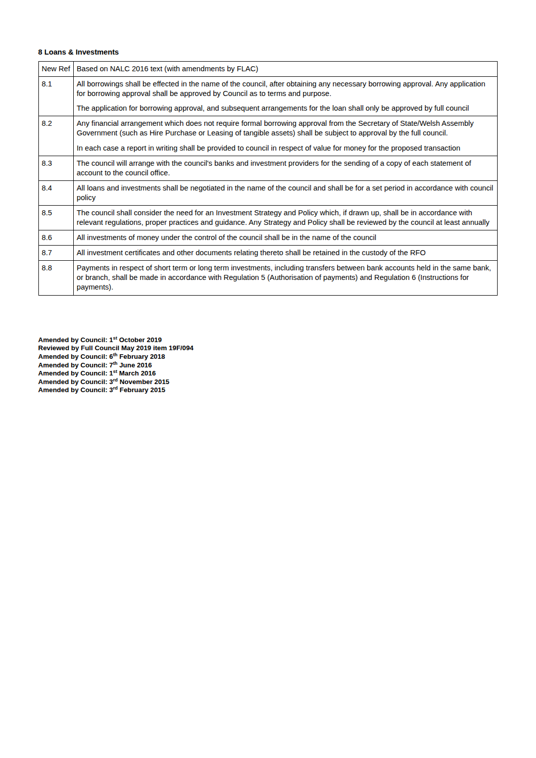8 Loans & Investments
| New Ref | Based on NALC 2016 text (with amendments by FLAC) |
| --- | --- |
| 8.1 | All borrowings shall be effected in the name of the council, after obtaining any necessary borrowing approval. Any application for borrowing approval shall be approved by Council as to terms and purpose. The application for borrowing approval, and subsequent arrangements for the loan shall only be approved by full council |
| 8.2 | Any financial arrangement which does not require formal borrowing approval from the Secretary of State/Welsh Assembly Government (such as Hire Purchase or Leasing of tangible assets) shall be subject to approval by the full council. In each case a report in writing shall be provided to council in respect of value for money for the proposed transaction |
| 8.3 | The council will arrange with the council's banks and investment providers for the sending of a copy of each statement of account to the council office. |
| 8.4 | All loans and investments shall be negotiated in the name of the council and shall be for a set period in accordance with council policy |
| 8.5 | The council shall consider the need for an Investment Strategy and Policy which, if drawn up, shall be in accordance with relevant regulations, proper practices and guidance. Any Strategy and Policy shall be reviewed by the council at least annually |
| 8.6 | All investments of money under the control of the council shall be in the name of the council |
| 8.7 | All investment certificates and other documents relating thereto shall be retained in the custody of the RFO |
| 8.8 | Payments in respect of short term or long term investments, including transfers between bank accounts held in the same bank, or branch, shall be made in accordance with Regulation 5 (Authorisation of payments) and Regulation 6 (Instructions for payments). |
Amended by Council: 1st October 2019
Reviewed by Full Council May 2019 item 19F/094
Amended by Council: 6th February 2018
Amended by Council: 7th June 2016
Amended by Council: 1st March 2016
Amended by Council: 3rd November 2015
Amended by Council: 3rd February 2015